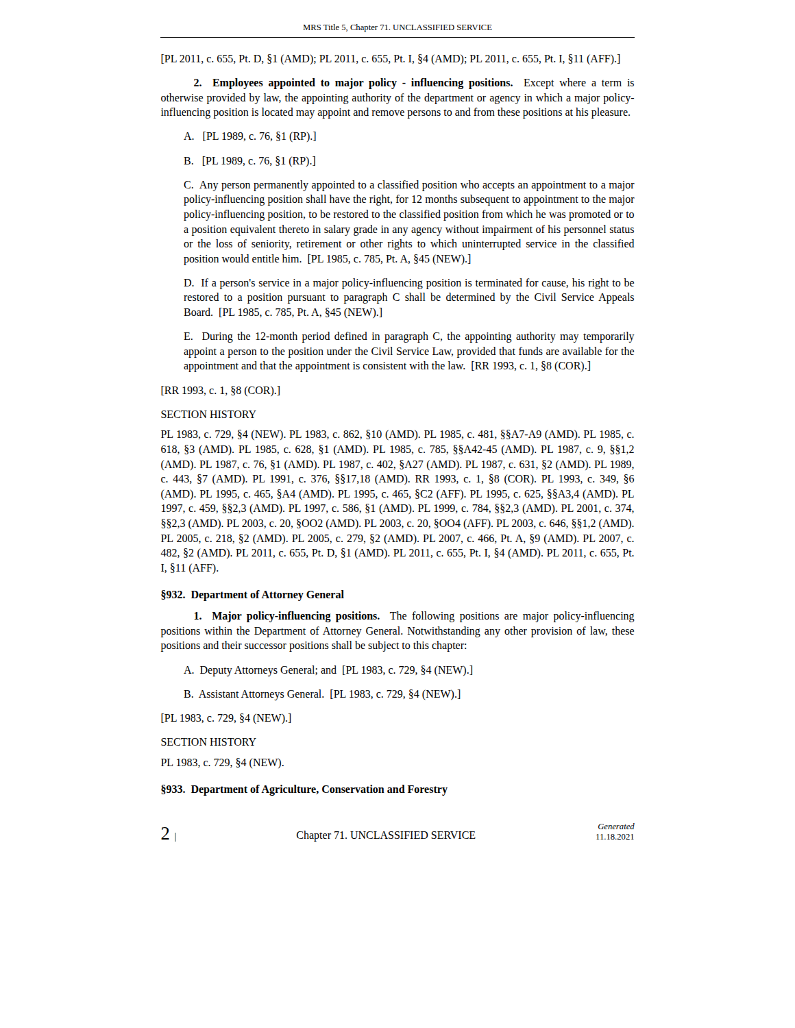MRS Title 5, Chapter 71. UNCLASSIFIED SERVICE
[PL 2011, c. 655, Pt. D, §1 (AMD); PL 2011, c. 655, Pt. I, §4 (AMD); PL 2011, c. 655, Pt. I, §11 (AFF).]
2. Employees appointed to major policy - influencing positions. Except where a term is otherwise provided by law, the appointing authority of the department or agency in which a major policy-influencing position is located may appoint and remove persons to and from these positions at his pleasure.
A. [PL 1989, c. 76, §1 (RP).]
B. [PL 1989, c. 76, §1 (RP).]
C. Any person permanently appointed to a classified position who accepts an appointment to a major policy-influencing position shall have the right, for 12 months subsequent to appointment to the major policy-influencing position, to be restored to the classified position from which he was promoted or to a position equivalent thereto in salary grade in any agency without impairment of his personnel status or the loss of seniority, retirement or other rights to which uninterrupted service in the classified position would entitle him. [PL 1985, c. 785, Pt. A, §45 (NEW).]
D. If a person's service in a major policy-influencing position is terminated for cause, his right to be restored to a position pursuant to paragraph C shall be determined by the Civil Service Appeals Board. [PL 1985, c. 785, Pt. A, §45 (NEW).]
E. During the 12-month period defined in paragraph C, the appointing authority may temporarily appoint a person to the position under the Civil Service Law, provided that funds are available for the appointment and that the appointment is consistent with the law. [RR 1993, c. 1, §8 (COR).]
[RR 1993, c. 1, §8 (COR).]
SECTION HISTORY
PL 1983, c. 729, §4 (NEW). PL 1983, c. 862, §10 (AMD). PL 1985, c. 481, §§A7-A9 (AMD). PL 1985, c. 618, §3 (AMD). PL 1985, c. 628, §1 (AMD). PL 1985, c. 785, §§A42-45 (AMD). PL 1987, c. 9, §§1,2 (AMD). PL 1987, c. 76, §1 (AMD). PL 1987, c. 402, §A27 (AMD). PL 1987, c. 631, §2 (AMD). PL 1989, c. 443, §7 (AMD). PL 1991, c. 376, §§17,18 (AMD). RR 1993, c. 1, §8 (COR). PL 1993, c. 349, §6 (AMD). PL 1995, c. 465, §A4 (AMD). PL 1995, c. 465, §C2 (AFF). PL 1995, c. 625, §§A3,4 (AMD). PL 1997, c. 459, §§2,3 (AMD). PL 1997, c. 586, §1 (AMD). PL 1999, c. 784, §§2,3 (AMD). PL 2001, c. 374, §§2,3 (AMD). PL 2003, c. 20, §OO2 (AMD). PL 2003, c. 20, §OO4 (AFF). PL 2003, c. 646, §§1,2 (AMD). PL 2005, c. 218, §2 (AMD). PL 2005, c. 279, §2 (AMD). PL 2007, c. 466, Pt. A, §9 (AMD). PL 2007, c. 482, §2 (AMD). PL 2011, c. 655, Pt. D, §1 (AMD). PL 2011, c. 655, Pt. I, §4 (AMD). PL 2011, c. 655, Pt. I, §11 (AFF).
§932. Department of Attorney General
1. Major policy-influencing positions. The following positions are major policy-influencing positions within the Department of Attorney General. Notwithstanding any other provision of law, these positions and their successor positions shall be subject to this chapter:
A. Deputy Attorneys General; and [PL 1983, c. 729, §4 (NEW).]
B. Assistant Attorneys General. [PL 1983, c. 729, §4 (NEW).]
[PL 1983, c. 729, §4 (NEW).]
SECTION HISTORY
PL 1983, c. 729, §4 (NEW).
§933. Department of Agriculture, Conservation and Forestry
2 |
Chapter 71. UNCLASSIFIED SERVICE
Generated
11.18.2021